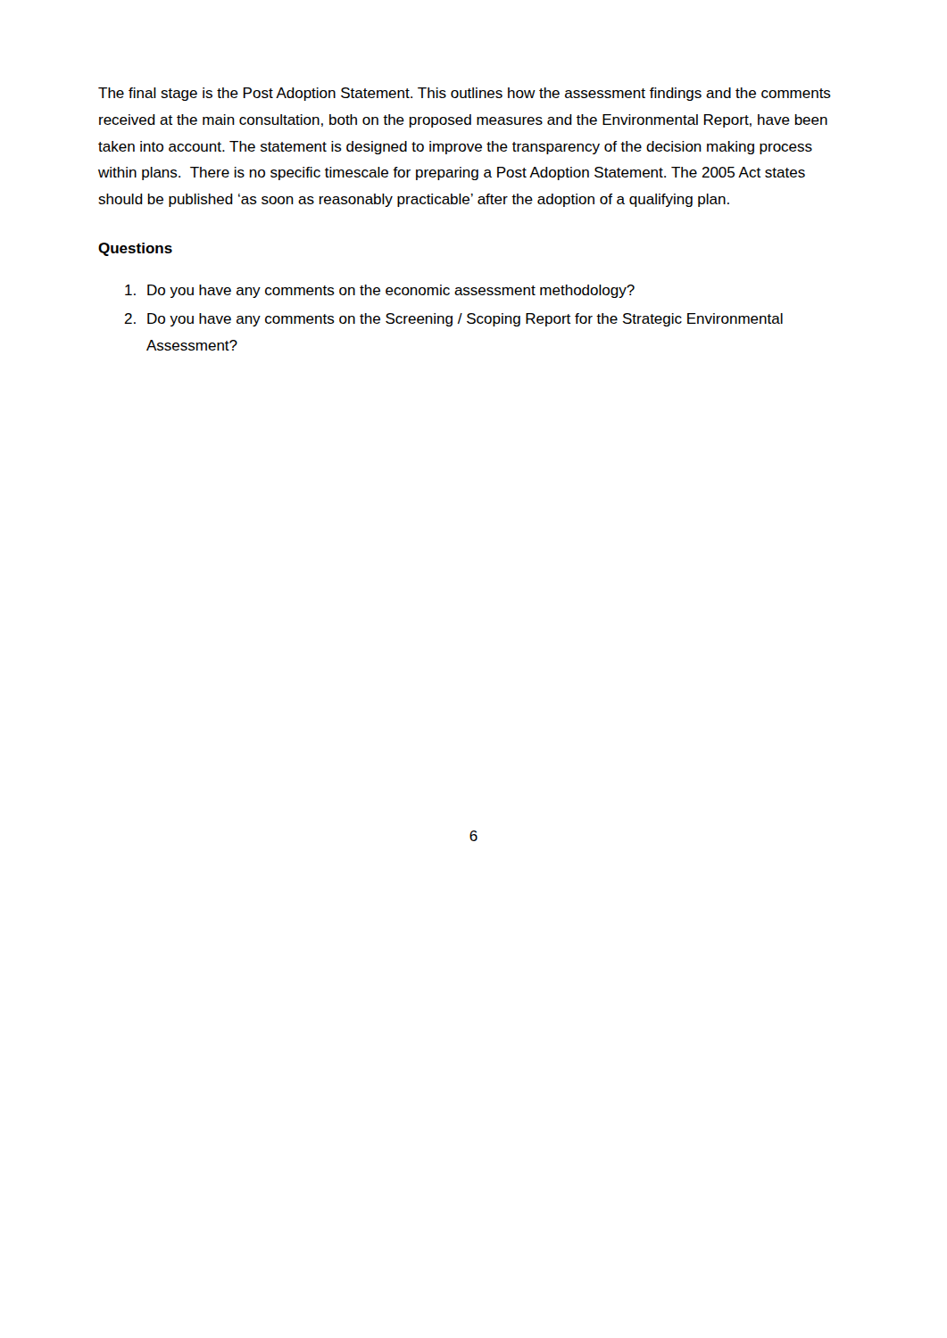The final stage is the Post Adoption Statement. This outlines how the assessment findings and the comments received at the main consultation, both on the proposed measures and the Environmental Report, have been taken into account. The statement is designed to improve the transparency of the decision making process within plans. There is no specific timescale for preparing a Post Adoption Statement. The 2005 Act states should be published ‘as soon as reasonably practicable’ after the adoption of a qualifying plan.
Questions
Do you have any comments on the economic assessment methodology?
Do you have any comments on the Screening / Scoping Report for the Strategic Environmental Assessment?
6